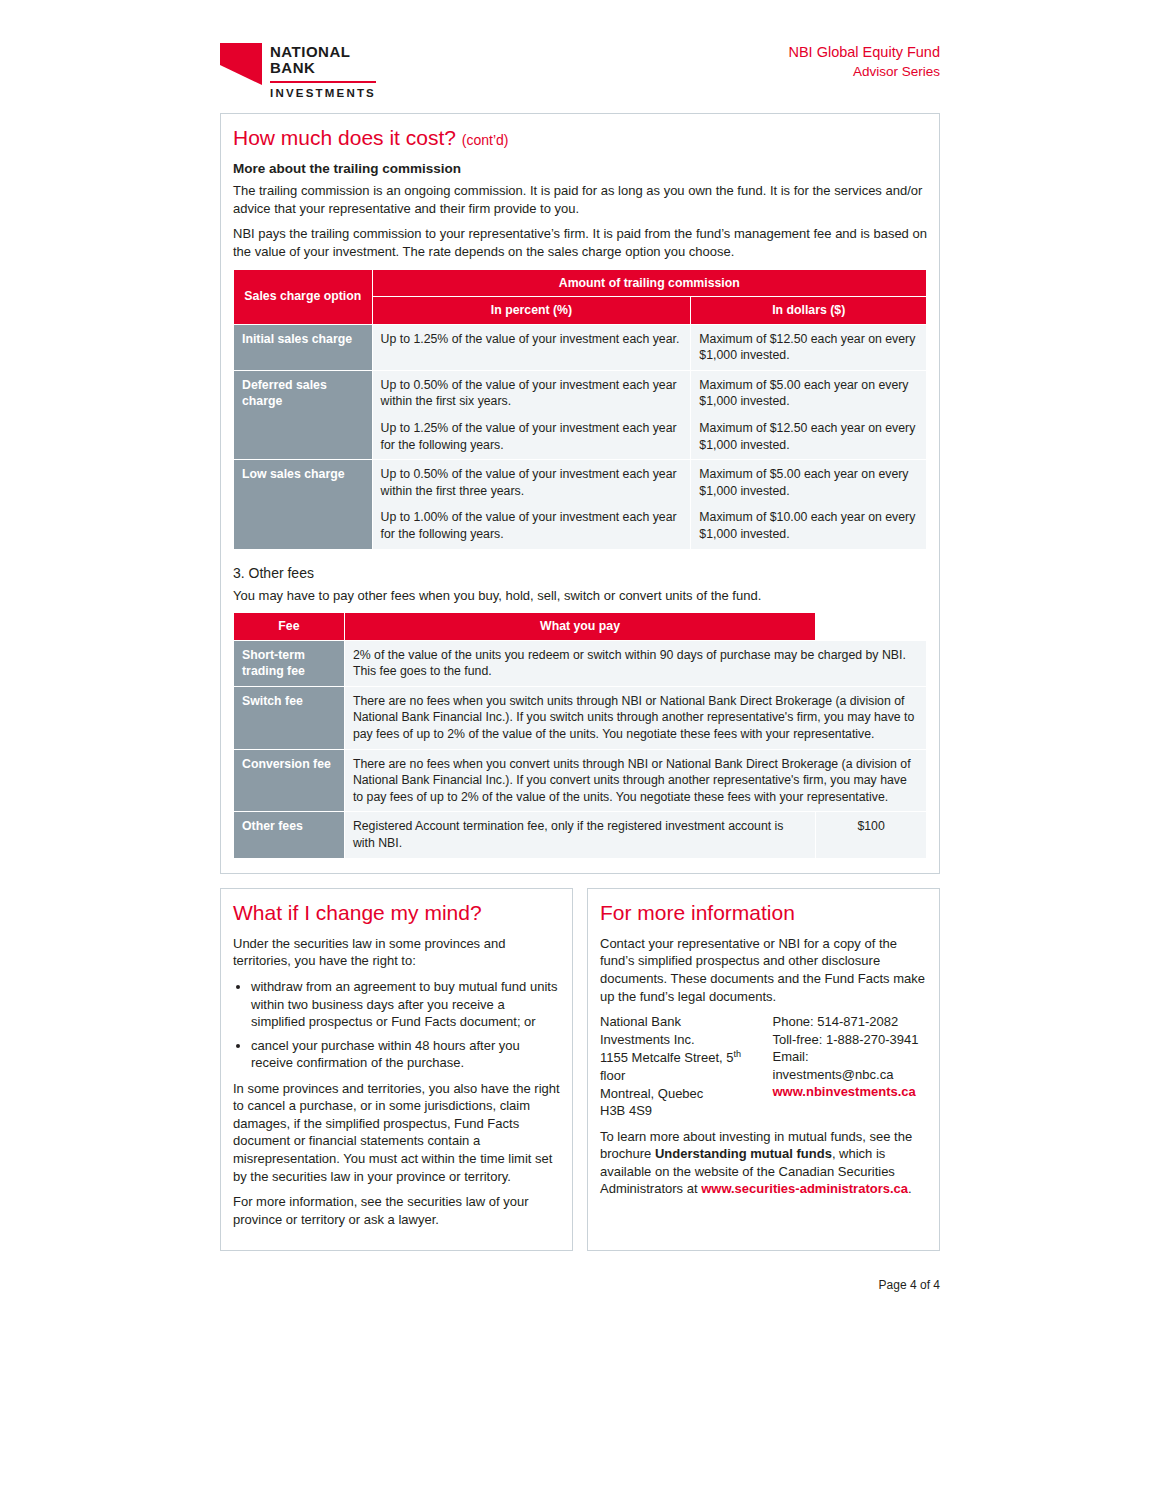NATIONAL
BANK INVESTMENTS
NBI Global Equity Fund
Advisor Series
How much does it cost? (cont’d)
More about the trailing commission
The trailing commission is an ongoing commission. It is paid for as long as you own the fund. It is for the services and/or advice that your representative and their firm provide to you.
NBI pays the trailing commission to your representative’s firm. It is paid from the fund’s management fee and is based on the value of your investment. The rate depends on the sales charge option you choose.
| Sales charge option | Amount of trailing commission |
| --- | --- |
| In percent (%) | In dollars ($) |
| Initial sales charge | Up to 1.25% of the value of your investment each year. | Maximum of $12.50 each year on every $1,000 invested. |
| Deferred sales charge | Up to 0.50% of the value of your investment each year within the first six years. Up to 1.25% of the value of your investment each year for the following years. | Maximum of $5.00 each year on every $1,000 invested. Maximum of $12.50 each year on every $1,000 invested. |
| Low sales charge | Up to 0.50% of the value of your investment each year within the first three years. Up to 1.00% of the value of your investment each year for the following years. | Maximum of $5.00 each year on every $1,000 invested. Maximum of $10.00 each year on every $1,000 invested. |
3. Other fees
You may have to pay other fees when you buy, hold, sell, switch or convert units of the fund.
| Fee | What you pay |
| --- | --- |
| Short-term trading fee | 2% of the value of the units you redeem or switch within 90 days of purchase may be charged by NBI. This fee goes to the fund. |
| Switch fee | There are no fees when you switch units through NBI or National Bank Direct Brokerage (a division of National Bank Financial Inc.). If you switch units through another representative's firm, you may have to pay fees of up to 2% of the value of the units. You negotiate these fees with your representative. |
| Conversion fee | There are no fees when you convert units through NBI or National Bank Direct Brokerage (a division of National Bank Financial Inc.). If you convert units through another representative's firm, you may have to pay fees of up to 2% of the value of the units. You negotiate these fees with your representative. |
| Other fees | Registered Account termination fee, only if the registered investment account is with NBI. | $100 |
What if I change my mind?
Under the securities law in some provinces and territories, you have the right to:
withdraw from an agreement to buy mutual fund units within two business days after you receive a simplified prospectus or Fund Facts document; or
cancel your purchase within 48 hours after you receive confirmation of the purchase.
In some provinces and territories, you also have the right to cancel a purchase, or in some jurisdictions, claim damages, if the simplified prospectus, Fund Facts document or financial statements contain a misrepresentation. You must act within the time limit set by the securities law in your province or territory.
For more information, see the securities law of your province or territory or ask a lawyer.
For more information
Contact your representative or NBI for a copy of the fund’s simplified prospectus and other disclosure documents. These documents and the Fund Facts make up the fund’s legal documents.
National Bank Investments Inc.
1155 Metcalfe Street, 5th floor
Montreal, Quebec
H3B 4S9
Phone: 514-871-2082
Toll-free: 1-888-270-3941
Email: investments@nbc.ca
www.nbinvestments.ca
To learn more about investing in mutual funds, see the brochure Understanding mutual funds, which is available on the website of the Canadian Securities Administrators at www.securities-administrators.ca.
Page 4 of 4